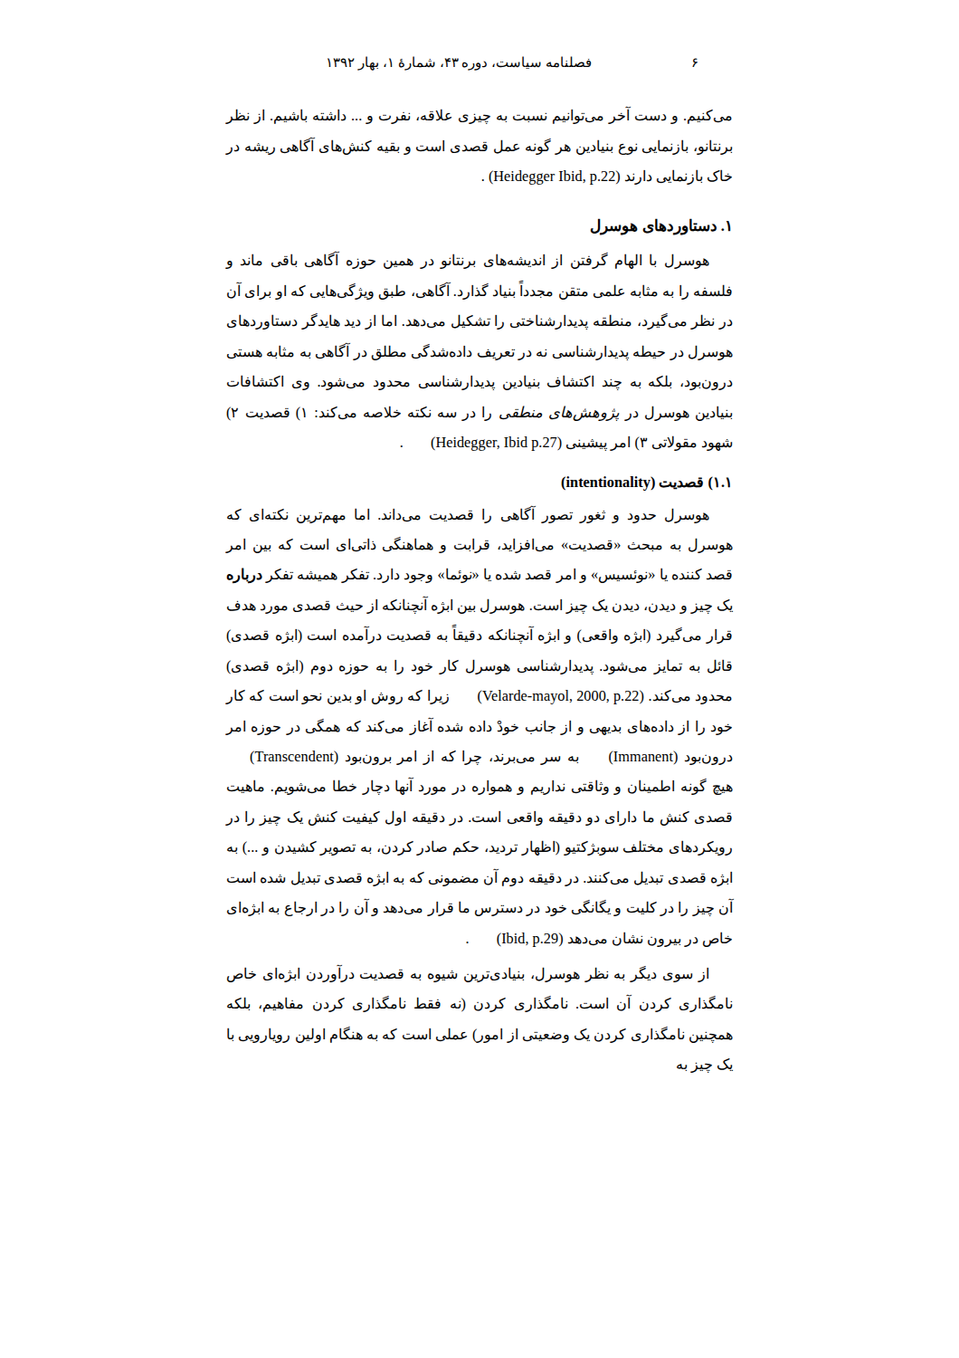۶
فصلنامه سیاست، دوره ۴۳، شمارهٔ ۱، بهار ۱۳۹۲
می‌کنیم. و دست آخر می‌توانیم نسبت به چیزی علاقه، نفرت و ... داشته باشیم. از نظر برنتانو، بازنمایی نوع بنیادین هر گونه عمل قصدی است و بقیه کنش‌های آگاهی ریشه در خاک بازنمایی دارند (Heidegger Ibid, p.22) .
۱. دستاوردهای هوسرل
هوسرل با الهام گرفتن از اندیشه‌های برنتانو در همین حوزه آگاهی باقی ماند و فلسفه را به مثابه علمی متقن مجدداً بنیاد گذارد. آگاهی، طبق ویژگی‌هایی که او برای آن در نظر می‌گیرد، منطقه پدیدارشناختی را تشکیل می‌دهد. اما از دید هایدگر دستاوردهای هوسرل در حیطه پدیدارشناسی نه در تعریف داده‌شدگی مطلق در آگاهی به مثابه هستی درون‌بود، بلکه به چند اکتشاف بنیادین پدیدارشناسی محدود می‌شود. وی اکتشافات بنیادین هوسرل در پژوهش‌های منطقی را در سه نکته خلاصه می‌کند: ۱) قصدیت ۲) شهود مقولاتی ۳) امر پیشینی (Heidegger, Ibid p.27) .
۱.۱) قصدیت (intentionality)
هوسرل حدود و ثغور تصور آگاهی را قصدیت می‌داند. اما مهم‌ترین نکته‌ای که هوسرل به مبحث «قصدیت» می‌افزاید، قرابت و هماهنگی ذاتی‌ای است که بین امر قصد کننده یا «نوئسیس» و امر قصد شده یا «نوئما» وجود دارد. تفکر همیشه تفکر درباره یک چیز و دیدن، دیدن یک چیز است. هوسرل بین ابژه آنچنانکه از حیث قصدی مورد هدف قرار می‌گیرد (ابژه واقعی) و ابژه آنچنانکه دقیقاً به قصدیت درآمده است (ابژه قصدی) قائل به تمایز می‌شود. پدیدارشناسی هوسرل کار خود را به حوزه دوم (ابژه قصدی) محدود می‌کند. (Velarde-mayol, 2000, p.22) زیرا که روش او بدین نحو است که کار خود را از داده‌های بدیهی و از جانب خودْ داده شده آغاز می‌کند که همگی در حوزه امر درون‌بود (Immanent) به سر می‌برند، چرا که از امر برون‌بود (Transcendent) هیچ گونه اطمینان و وثاقتی نداریم و همواره در مورد آنها دچار خطا می‌شویم. ماهیت قصدی کنش ما دارای دو دقیقه واقعی است. در دقیقه اول کیفیت کنش یک چیز را در رویکردهای مختلف سوبژکتیو (اظهار تردید، حکم صادر کردن، به تصویر کشیدن و ...) به ابژه قصدی تبدیل می‌کنند. در دقیقه دوم آن مضمونی که به ابژه قصدی تبدیل شده است آن چیز را در کلیت و یگانگی خود در دسترس ما قرار می‌دهد و آن را در ارجاع به ابژه‌ای خاص در بیرون نشان می‌دهد (Ibid, p.29) .
از سوی دیگر به نظر هوسرل، بنیادی‌ترین شیوه به قصدیت درآوردن ابژه‌ای خاص نامگذاری کردن آن است. نامگذاری کردن (نه فقط نامگذاری کردن مفاهیم، بلکه همچنین نامگذاری کردن یک وضعیتی از امور) عملی است که به هنگام اولین رویارویی با یک چیز به